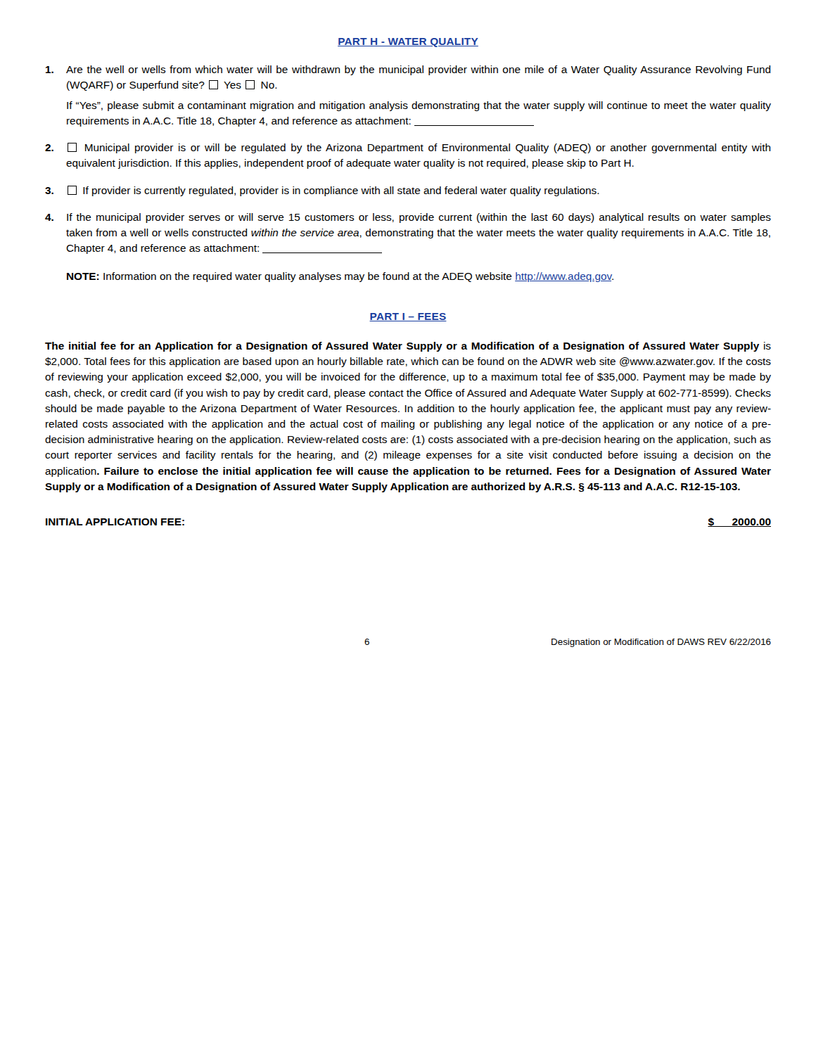PART H - WATER QUALITY
Are the well or wells from which water will be withdrawn by the municipal provider within one mile of a Water Quality Assurance Revolving Fund (WQARF) or Superfund site? Yes No.
If “Yes”, please submit a contaminant migration and mitigation analysis demonstrating that the water supply will continue to meet the water quality requirements in A.A.C. Title 18, Chapter 4, and reference as attachment:
Municipal provider is or will be regulated by the Arizona Department of Environmental Quality (ADEQ) or another governmental entity with equivalent jurisdiction. If this applies, independent proof of adequate water quality is not required, please skip to Part H.
If provider is currently regulated, provider is in compliance with all state and federal water quality regulations.
If the municipal provider serves or will serve 15 customers or less, provide current (within the last 60 days) analytical results on water samples taken from a well or wells constructed within the service area, demonstrating that the water meets the water quality requirements in A.A.C. Title 18, Chapter 4, and reference as attachment:
NOTE: Information on the required water quality analyses may be found at the ADEQ website http://www.adeq.gov.
PART I – FEES
The initial fee for an Application for a Designation of Assured Water Supply or a Modification of a Designation of Assured Water Supply is $2,000. Total fees for this application are based upon an hourly billable rate, which can be found on the ADWR web site @www.azwater.gov. If the costs of reviewing your application exceed $2,000, you will be invoiced for the difference, up to a maximum total fee of $35,000. Payment may be made by cash, check, or credit card (if you wish to pay by credit card, please contact the Office of Assured and Adequate Water Supply at 602-771-8599). Checks should be made payable to the Arizona Department of Water Resources. In addition to the hourly application fee, the applicant must pay any review-related costs associated with the application and the actual cost of mailing or publishing any legal notice of the application or any notice of a pre-decision administrative hearing on the application. Review-related costs are: (1) costs associated with a pre-decision hearing on the application, such as court reporter services and facility rentals for the hearing, and (2) mileage expenses for a site visit conducted before issuing a decision on the application. Failure to enclose the initial application fee will cause the application to be returned. Fees for a Designation of Assured Water Supply or a Modification of a Designation of Assured Water Supply Application are authorized by A.R.S. § 45-113 and A.A.C. R12-15-103.
INITIAL APPLICATION FEE: $ 2000.00
6 Designation or Modification of DAWS REV 6/22/2016